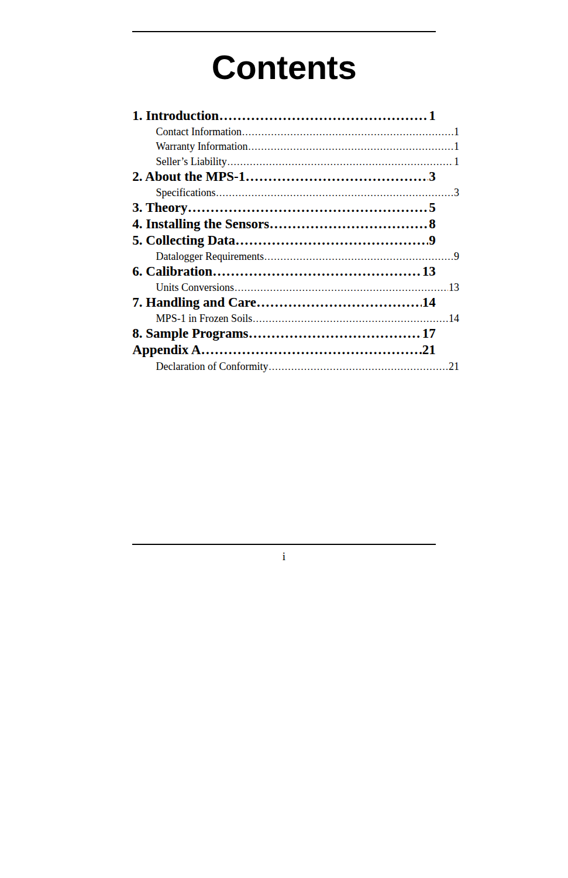Contents
1. Introduction .................................................................................................. 1
Contact Information .................................................................................................. 1
Warranty Information .................................................................................................. 1
Seller’s Liability .................................................................................................. 1
2. About the MPS-1 .................................................................................................. 3
Specifications .................................................................................................. 3
3. Theory .................................................................................................. 5
4. Installing the Sensors .................................................................................................. 8
5. Collecting Data .................................................................................................. 9
Datalogger Requirements .................................................................................................. 9
6. Calibration .................................................................................................. 13
Units Conversions .................................................................................................. 13
7. Handling and Care .................................................................................................. 14
MPS-1 in Frozen Soils .................................................................................................. 14
8. Sample Programs .................................................................................................. 17
Appendix A .................................................................................................. 21
Declaration of Conformity .................................................................................................. 21
i